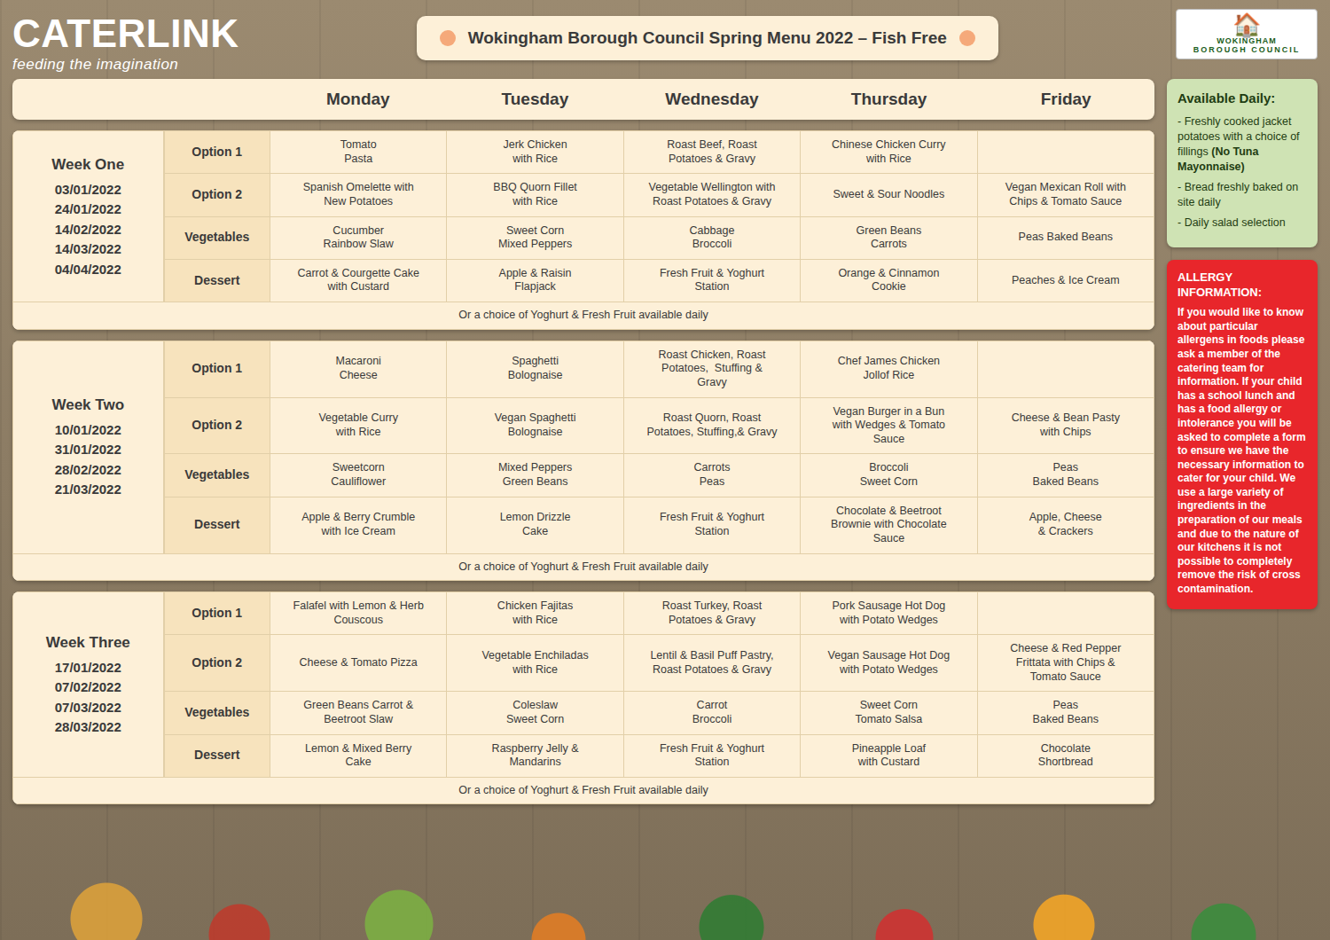CATERLINK
feeding the imagination
Wokingham Borough Council Spring Menu 2022 – Fish Free
🏠
WOKINGHAM
BOROUGH COUNCIL
Monday
Tuesday
Wednesday
Thursday
Friday
| Week One 03/01/2022 24/01/2022 14/02/2022 14/03/2022 04/04/2022 | Option 1 | Tomato Pasta | Jerk Chicken with Rice | Roast Beef, Roast Potatoes & Gravy | Chinese Chicken Curry with Rice | |
| Option 2 | Spanish Omelette with New Potatoes | BBQ Quorn Fillet with Rice | Vegetable Wellington with Roast Potatoes & Gravy | Sweet & Sour Noodles | Vegan Mexican Roll with Chips & Tomato Sauce |
| Vegetables | Cucumber Rainbow Slaw | Sweet Corn Mixed Peppers | Cabbage Broccoli | Green Beans Carrots | Peas Baked Beans |
| Dessert | Carrot & Courgette Cake with Custard | Apple & Raisin Flapjack | Fresh Fruit & Yoghurt Station | Orange & Cinnamon Cookie | Peaches & Ice Cream |
| Or a choice of Yoghurt & Fresh Fruit available daily |
| Week Two 10/01/2022 31/01/2022 28/02/2022 21/03/2022 | Option 1 | Macaroni Cheese | Spaghetti Bolognaise | Roast Chicken, Roast Potatoes, Stuffing & Gravy | Chef James Chicken Jollof Rice | |
| Option 2 | Vegetable Curry with Rice | Vegan Spaghetti Bolognaise | Roast Quorn, Roast Potatoes, Stuffing,& Gravy | Vegan Burger in a Bun with Wedges & Tomato Sauce | Cheese & Bean Pasty with Chips |
| Vegetables | Sweetcorn Cauliflower | Mixed Peppers Green Beans | Carrots Peas | Broccoli Sweet Corn | Peas Baked Beans |
| Dessert | Apple & Berry Crumble with Ice Cream | Lemon Drizzle Cake | Fresh Fruit & Yoghurt Station | Chocolate & Beetroot Brownie with Chocolate Sauce | Apple, Cheese & Crackers |
| Or a choice of Yoghurt & Fresh Fruit available daily |
| Week Three 17/01/2022 07/02/2022 07/03/2022 28/03/2022 | Option 1 | Falafel with Lemon & Herb Couscous | Chicken Fajitas with Rice | Roast Turkey, Roast Potatoes & Gravy | Pork Sausage Hot Dog with Potato Wedges | |
| Option 2 | Cheese & Tomato Pizza | Vegetable Enchiladas with Rice | Lentil & Basil Puff Pastry, Roast Potatoes & Gravy | Vegan Sausage Hot Dog with Potato Wedges | Cheese & Red Pepper Frittata with Chips & Tomato Sauce |
| Vegetables | Green Beans Carrot & Beetroot Slaw | Coleslaw Sweet Corn | Carrot Broccoli | Sweet Corn Tomato Salsa | Peas Baked Beans |
| Dessert | Lemon & Mixed Berry Cake | Raspberry Jelly & Mandarins | Fresh Fruit & Yoghurt Station | Pineapple Loaf with Custard | Chocolate Shortbread |
| Or a choice of Yoghurt & Fresh Fruit available daily |
Available Daily:
- Freshly cooked jacket potatoes with a choice of fillings (No Tuna Mayonnaise)
- Bread freshly baked on site daily
- Daily salad selection
ALLERGY INFORMATION:
If you would like to know about particular allergens in foods please ask a member of the catering team for information. If your child has a school lunch and has a food allergy or intolerance you will be asked to complete a form to ensure we have the necessary information to cater for your child. We use a large variety of ingredients in the preparation of our meals and due to the nature of our kitchens it is not possible to completely remove the risk of cross contamination.